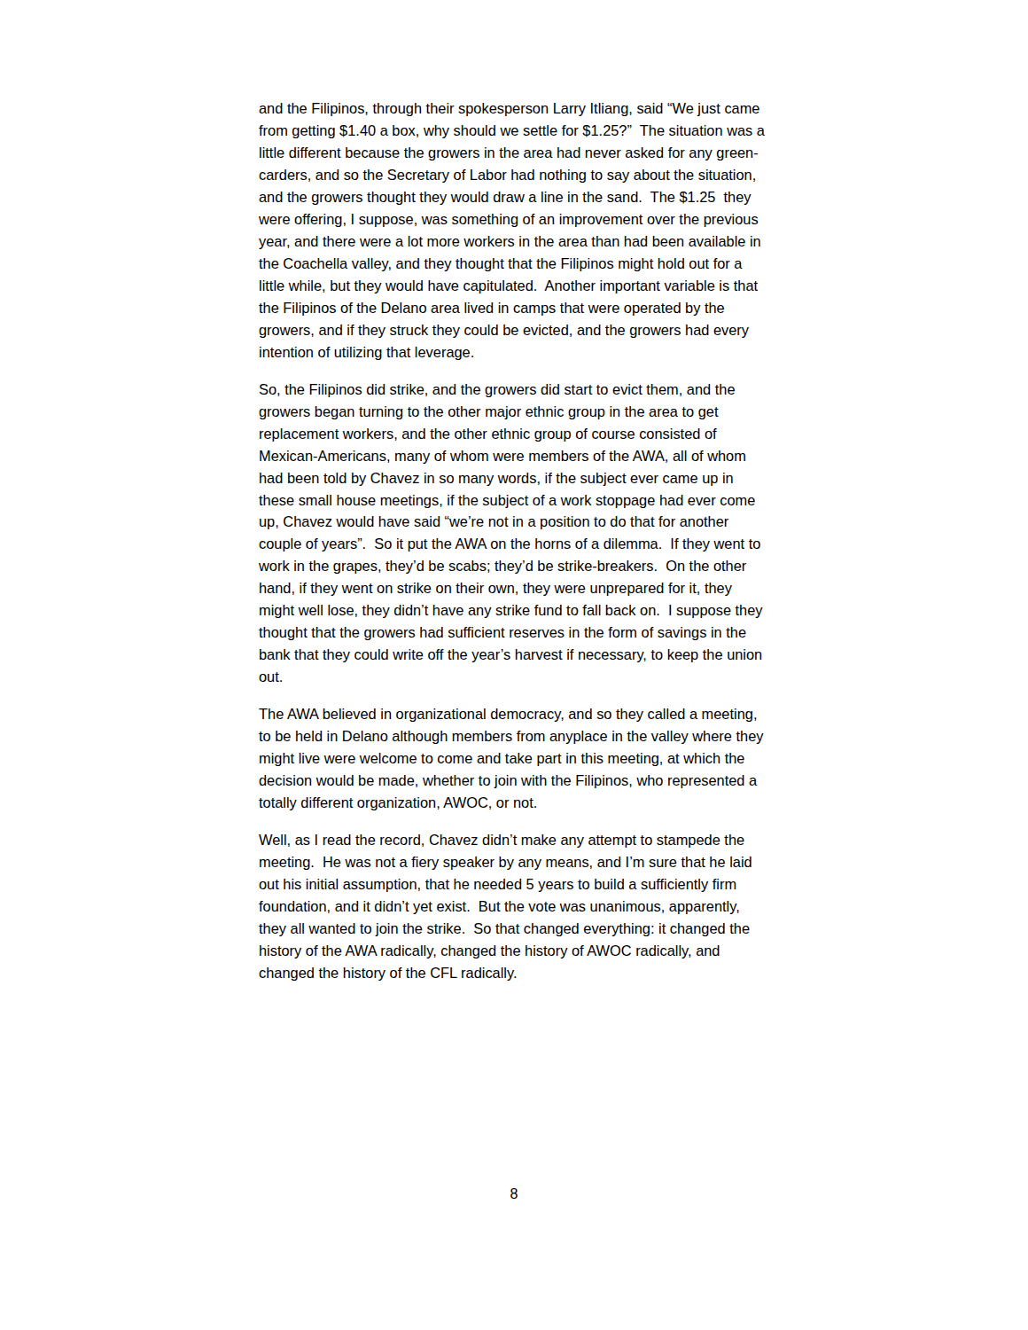and the Filipinos, through their spokesperson Larry Itliang, said “We just came from getting $1.40 a box, why should we settle for $1.25?” The situation was a little different because the growers in the area had never asked for any green-carders, and so the Secretary of Labor had nothing to say about the situation, and the growers thought they would draw a line in the sand. The $1.25 they were offering, I suppose, was something of an improvement over the previous year, and there were a lot more workers in the area than had been available in the Coachella valley, and they thought that the Filipinos might hold out for a little while, but they would have capitulated. Another important variable is that the Filipinos of the Delano area lived in camps that were operated by the growers, and if they struck they could be evicted, and the growers had every intention of utilizing that leverage.
So, the Filipinos did strike, and the growers did start to evict them, and the growers began turning to the other major ethnic group in the area to get replacement workers, and the other ethnic group of course consisted of Mexican-Americans, many of whom were members of the AWA, all of whom had been told by Chavez in so many words, if the subject ever came up in these small house meetings, if the subject of a work stoppage had ever come up, Chavez would have said “we’re not in a position to do that for another couple of years”. So it put the AWA on the horns of a dilemma. If they went to work in the grapes, they’d be scabs; they’d be strike-breakers. On the other hand, if they went on strike on their own, they were unprepared for it, they might well lose, they didn’t have any strike fund to fall back on. I suppose they thought that the growers had sufficient reserves in the form of savings in the bank that they could write off the year’s harvest if necessary, to keep the union out.
The AWA believed in organizational democracy, and so they called a meeting, to be held in Delano although members from anyplace in the valley where they might live were welcome to come and take part in this meeting, at which the decision would be made, whether to join with the Filipinos, who represented a totally different organization, AWOC, or not.
Well, as I read the record, Chavez didn’t make any attempt to stampede the meeting. He was not a fiery speaker by any means, and I’m sure that he laid out his initial assumption, that he needed 5 years to build a sufficiently firm foundation, and it didn’t yet exist. But the vote was unanimous, apparently, they all wanted to join the strike. So that changed everything: it changed the history of the AWA radically, changed the history of AWOC radically, and changed the history of the CFL radically.
8